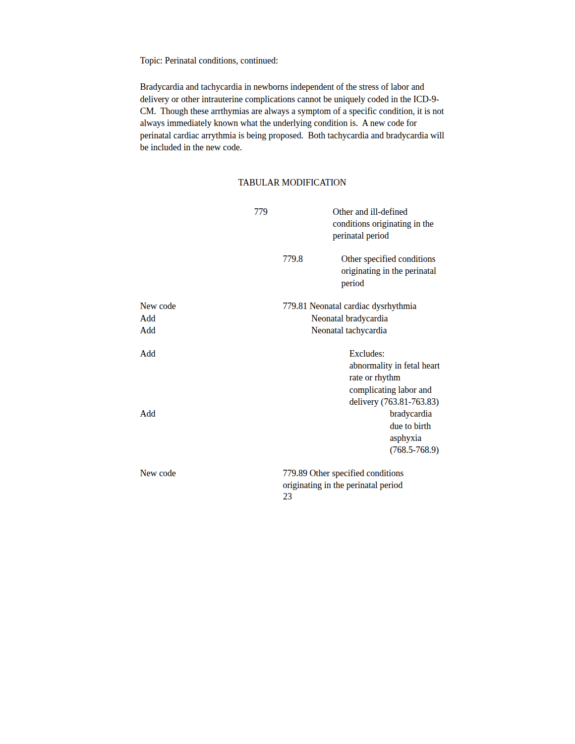Topic: Perinatal conditions, continued:
Bradycardia and tachycardia in newborns independent of the stress of labor and delivery or other intrauterine complications cannot be uniquely coded in the ICD-9-CM. Though these arrthymias are always a symptom of a specific condition, it is not always immediately known what the underlying condition is. A new code for perinatal cardiac arrythmia is being proposed. Both tachycardia and bradycardia will be included in the new code.
TABULAR MODIFICATION
| | 779 | Other and ill-defined conditions originating in the perinatal period |
| | 779.8 | Other specified conditions originating in the perinatal period |
| New code | 779.81 Neonatal cardiac dysrhythmia |
| Add | Neonatal bradycardia |
| Add | Neonatal tachycardia |
| Add | Excludes: abnormality in fetal heart rate or rhythm complicating labor and delivery (763.81-763.83) |
| Add | bradycardia due to birth asphyxia (768.5-768.9) |
| New code | 779.89 Other specified conditions originating in the perinatal period |
23